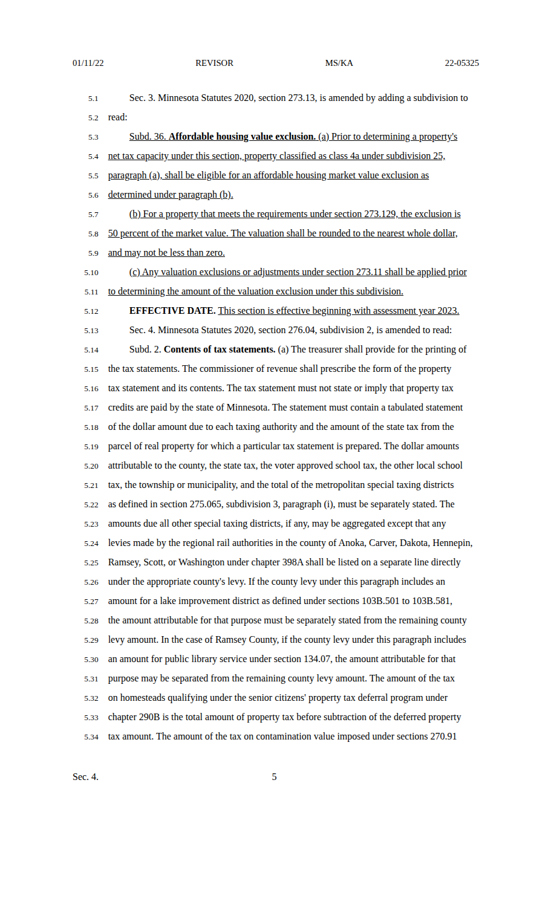01/11/22 REVISOR MS/KA 22-05325
5.1
Sec. 3. Minnesota Statutes 2020, section 273.13, is amended by adding a subdivision to
5.2
read:
5.3
Subd. 36. Affordable housing value exclusion. (a) Prior to determining a property's
5.4
net tax capacity under this section, property classified as class 4a under subdivision 25,
5.5
paragraph (a), shall be eligible for an affordable housing market value exclusion as
5.6
determined under paragraph (b).
5.7
(b) For a property that meets the requirements under section 273.129, the exclusion is
5.8
50 percent of the market value. The valuation shall be rounded to the nearest whole dollar,
5.9
and may not be less than zero.
5.10
(c) Any valuation exclusions or adjustments under section 273.11 shall be applied prior
5.11
to determining the amount of the valuation exclusion under this subdivision.
5.12
EFFECTIVE DATE. This section is effective beginning with assessment year 2023.
5.13
Sec. 4. Minnesota Statutes 2020, section 276.04, subdivision 2, is amended to read:
5.14
Subd. 2. Contents of tax statements. (a) The treasurer shall provide for the printing of
5.15
the tax statements. The commissioner of revenue shall prescribe the form of the property
5.16
tax statement and its contents. The tax statement must not state or imply that property tax
5.17
credits are paid by the state of Minnesota. The statement must contain a tabulated statement
5.18
of the dollar amount due to each taxing authority and the amount of the state tax from the
5.19
parcel of real property for which a particular tax statement is prepared. The dollar amounts
5.20
attributable to the county, the state tax, the voter approved school tax, the other local school
5.21
tax, the township or municipality, and the total of the metropolitan special taxing districts
5.22
as defined in section 275.065, subdivision 3, paragraph (i), must be separately stated. The
5.23
amounts due all other special taxing districts, if any, may be aggregated except that any
5.24
levies made by the regional rail authorities in the county of Anoka, Carver, Dakota, Hennepin,
5.25
Ramsey, Scott, or Washington under chapter 398A shall be listed on a separate line directly
5.26
under the appropriate county's levy. If the county levy under this paragraph includes an
5.27
amount for a lake improvement district as defined under sections 103B.501 to 103B.581,
5.28
the amount attributable for that purpose must be separately stated from the remaining county
5.29
levy amount. In the case of Ramsey County, if the county levy under this paragraph includes
5.30
an amount for public library service under section 134.07, the amount attributable for that
5.31
purpose may be separated from the remaining county levy amount. The amount of the tax
5.32
on homesteads qualifying under the senior citizens' property tax deferral program under
5.33
chapter 290B is the total amount of property tax before subtraction of the deferred property
5.34
tax amount. The amount of the tax on contamination value imposed under sections 270.91
Sec. 4.
5